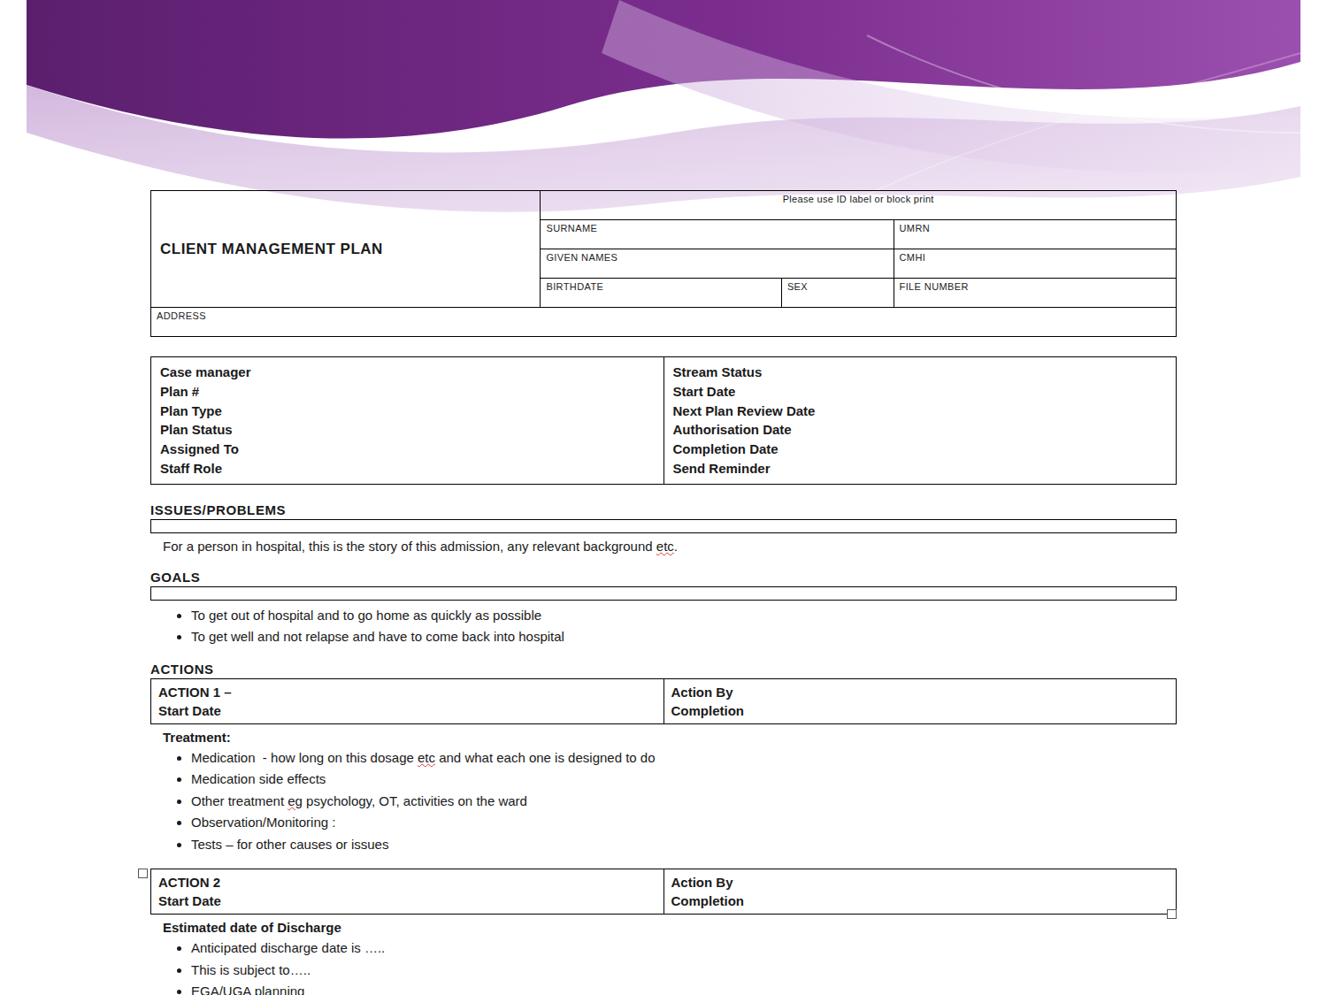| CLIENT MANAGEMENT PLAN | Please use ID label or block print |
| SURNAME | UMRN |
| GIVEN NAMES | CMHI |
| BIRTHDATE | SEX | FILE NUMBER |
| ADDRESS |
| Case manager Plan # Plan Type Plan Status Assigned To Staff Role | Stream Status Start Date Next Plan Review Date Authorisation Date Completion Date Send Reminder |
Issues/Problems
For a person in hospital, this is the story of this admission, any relevant background etc.
Goals
To get out of hospital and to go home as quickly as possible
To get well and not relapse and have to come back into hospital
Actions
| ACTION 1 – Start Date | Action By Completion |
Treatment:
Medication - how long on this dosage etc and what each one is designed to do
Medication side effects
Other treatment eg psychology, OT, activities on the ward
Observation/Monitoring :
Tests – for other causes or issues
| ACTION 2 Start Date | Action By Completion |
Estimated date of Discharge
Anticipated discharge date is …..
This is subject to…..
EGA/UGA planning
Overnight leave